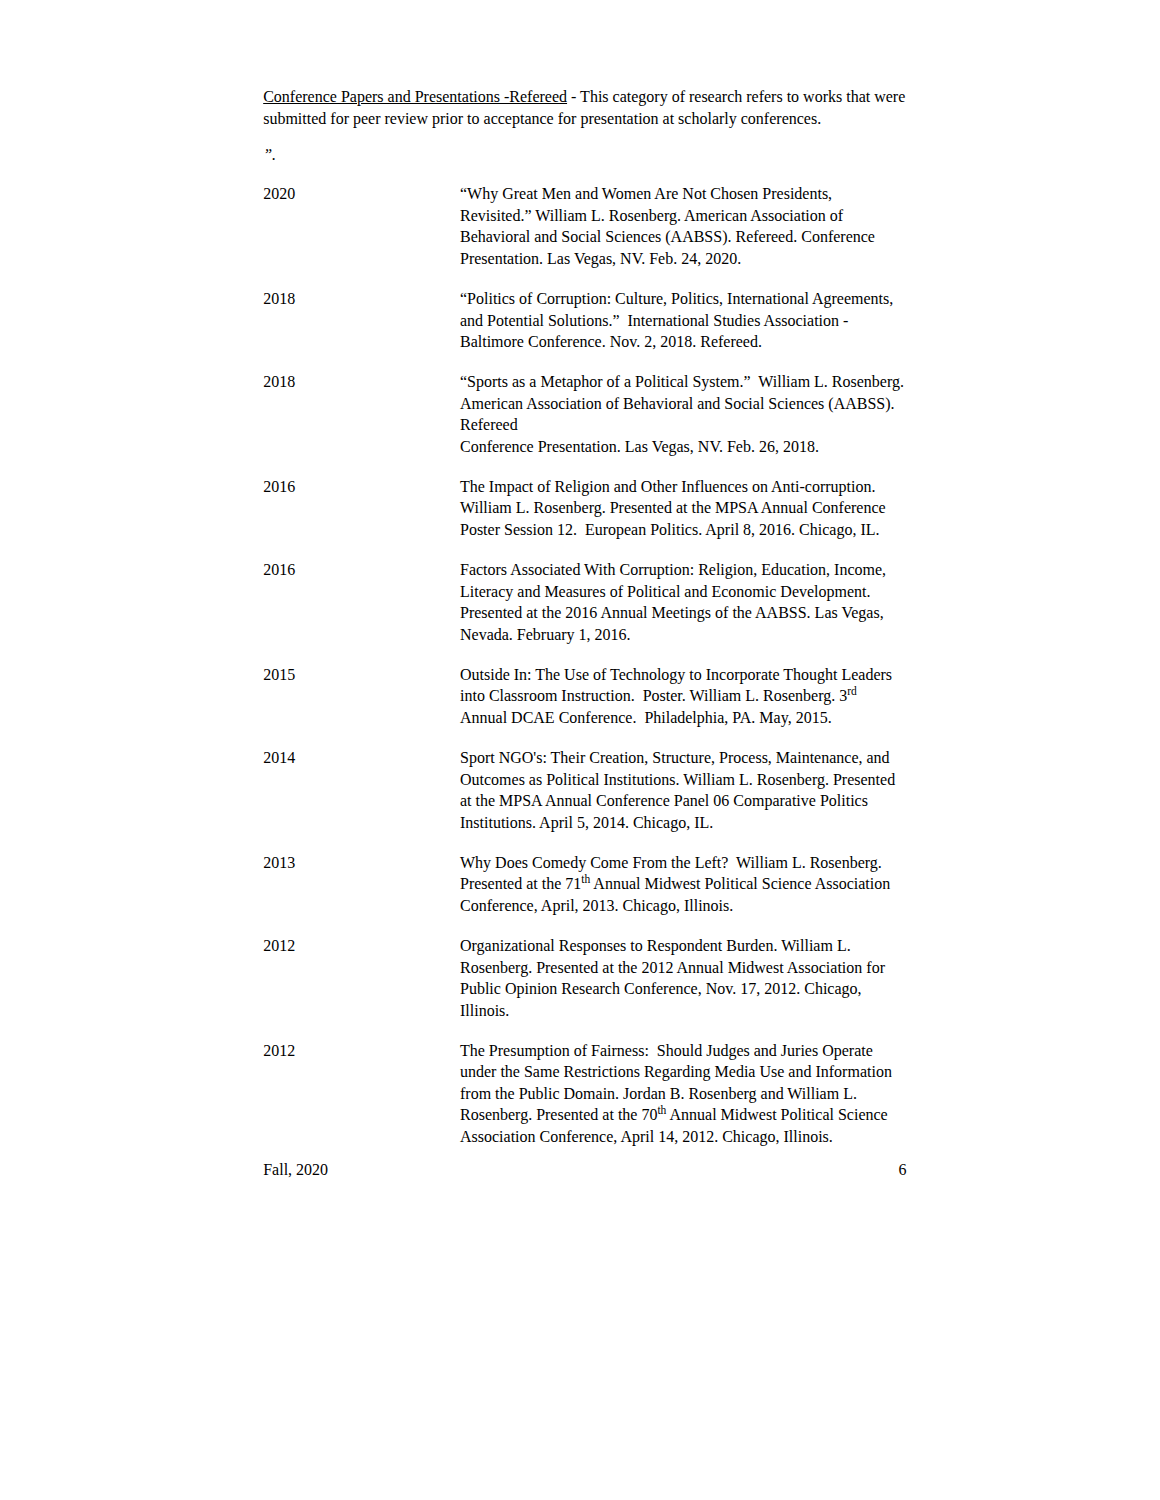Conference Papers and Presentations -Refereed - This category of research refers to works that were submitted for peer review prior to acceptance for presentation at scholarly conferences.
”.
| 2020 | “Why Great Men and Women Are Not Chosen Presidents, Revisited.” William L. Rosenberg. American Association of Behavioral and Social Sciences (AABSS). Refereed. Conference Presentation. Las Vegas, NV. Feb. 24, 2020. |
| 2018 | “Politics of Corruption: Culture, Politics, International Agreements, and Potential Solutions.” International Studies Association - Baltimore Conference. Nov. 2, 2018. Refereed. |
| 2018 | “Sports as a Metaphor of a Political System.” William L. Rosenberg. American Association of Behavioral and Social Sciences (AABSS). Refereed Conference Presentation. Las Vegas, NV. Feb. 26, 2018. |
| 2016 | The Impact of Religion and Other Influences on Anti-corruption. William L. Rosenberg. Presented at the MPSA Annual Conference Poster Session 12. European Politics. April 8, 2016. Chicago, IL. |
| 2016 | Factors Associated With Corruption: Religion, Education, Income, Literacy and Measures of Political and Economic Development. Presented at the 2016 Annual Meetings of the AABSS. Las Vegas, Nevada. February 1, 2016. |
| 2015 | Outside In: The Use of Technology to Incorporate Thought Leaders into Classroom Instruction. Poster. William L. Rosenberg. 3 rd Annual DCAE Conference. Philadelphia, PA. May, 2015. |
| 2014 | Sport NGO's: Their Creation, Structure, Process, Maintenance, and Outcomes as Political Institutions. William L. Rosenberg. Presented at the MPSA Annual Conference Panel 06 Comparative Politics Institutions. April 5, 2014. Chicago, IL. |
| 2013 | Why Does Comedy Come From the Left? William L. Rosenberg. Presented at the 71 th Annual Midwest Political Science Association Conference, April, 2013. Chicago, Illinois. |
| 2012 | Organizational Responses to Respondent Burden. William L. Rosenberg. Presented at the 2012 Annual Midwest Association for Public Opinion Research Conference, Nov. 17, 2012. Chicago, Illinois. |
| 2012 | The Presumption of Fairness: Should Judges and Juries Operate under the Same Restrictions Regarding Media Use and Information from the Public Domain. Jordan B. Rosenberg and William L. Rosenberg. Presented at the 70 th Annual Midwest Political Science Association Conference, April 14, 2012. Chicago, Illinois. |
Fall, 2020 6